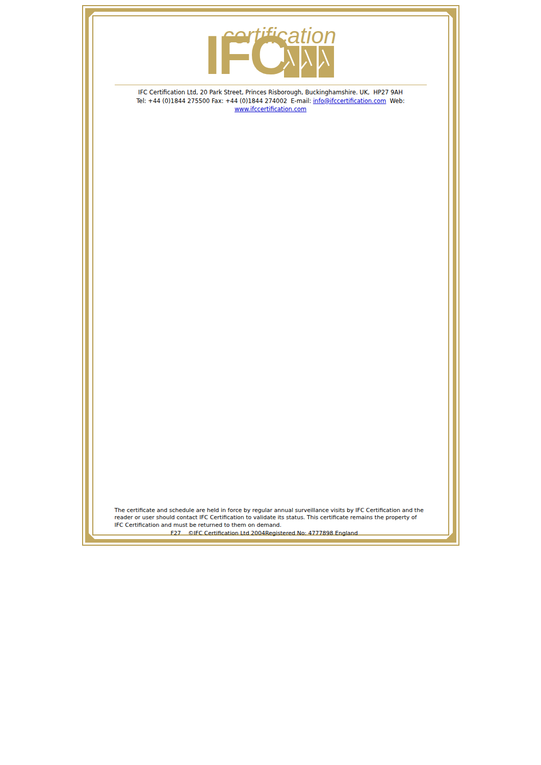IFC certification
IFC Certification Ltd, 20 Park Street, Princes Risborough, Buckinghamshire. UK, HP27 9AH
Tel: +44 (0)1844 275500 Fax: +44 (0)1844 274002 E-mail: info@ifccertification.com Web: www.ifccertification.com
The certificate and schedule are held in force by regular annual surveillance visits by IFC Certification and the reader or user should contact IFC Certification to validate its status. This certificate remains the property of IFC Certification and must be returned to them on demand.
F27 ©IFC Certification Ltd 2004
Registered No: 4777898 England